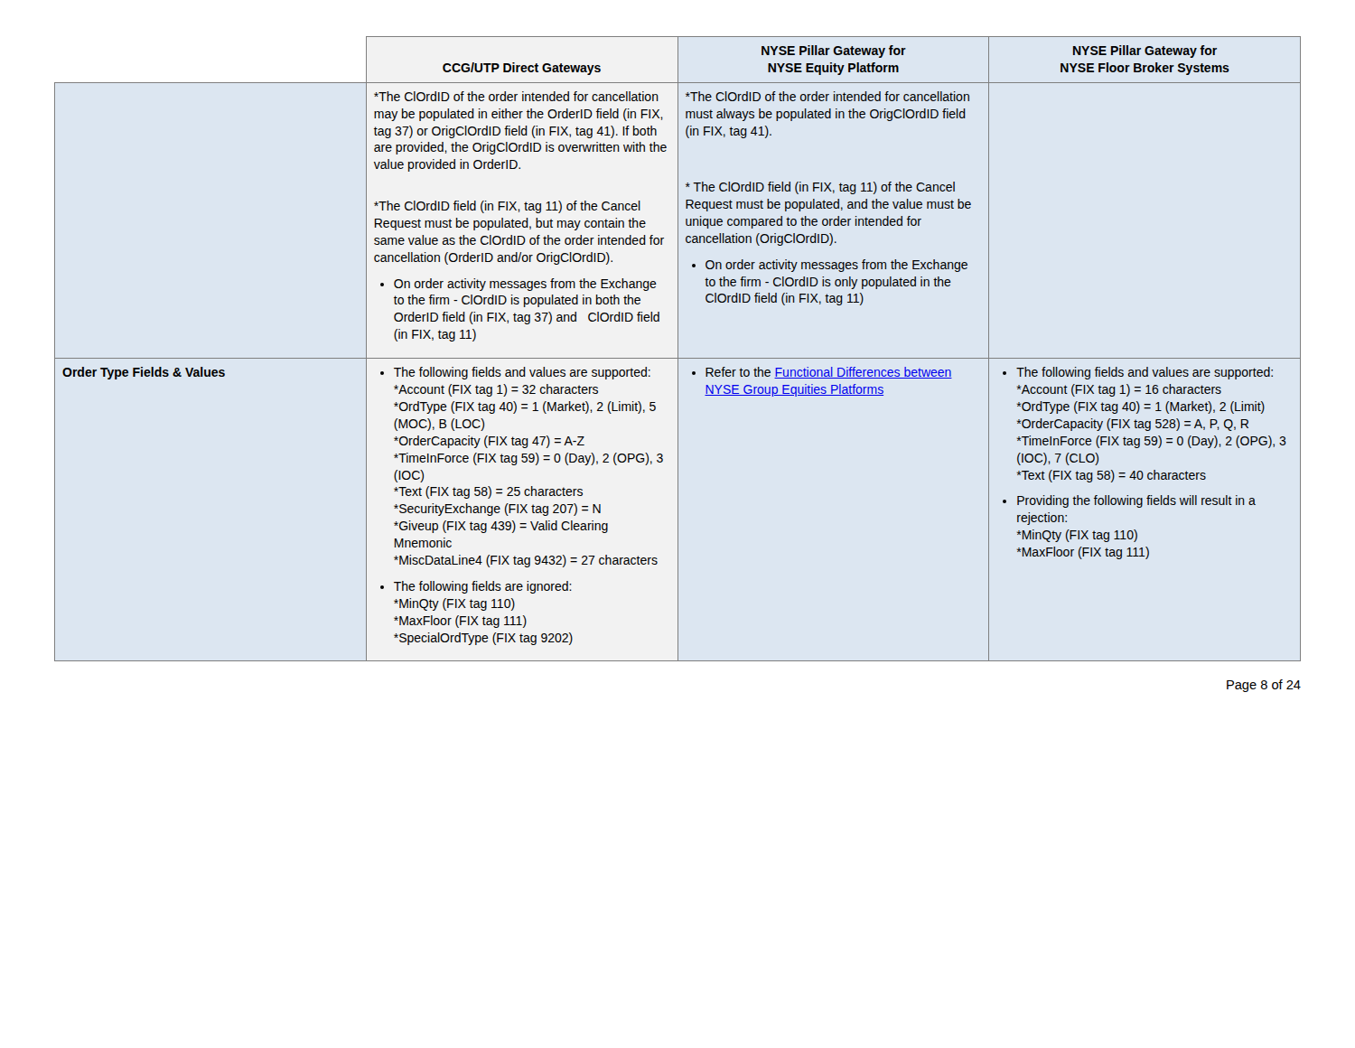| | CCG/UTP Direct Gateways | NYSE Pillar Gateway for NYSE Equity Platform | NYSE Pillar Gateway for NYSE Floor Broker Systems |
| --- | --- | --- | --- |
| | *The ClOrdID of the order intended for cancellation may be populated in either the OrderID field (in FIX, tag 37) or OrigClOrdID field (in FIX, tag 41). If both are provided, the OrigClOrdID is overwritten with the value provided in OrderID. *The ClOrdID field (in FIX, tag 11) of the Cancel Request must be populated, but may contain the same value as the ClOrdID of the order intended for cancellation (OrderID and/or OrigClOrdID). On order activity messages from the Exchange to the firm - ClOrdID is populated in both the OrderID field (in FIX, tag 37) and ClOrdID field (in FIX, tag 11) | *The ClOrdID of the order intended for cancellation must always be populated in the OrigClOrdID field (in FIX, tag 41). * The ClOrdID field (in FIX, tag 11) of the Cancel Request must be populated, and the value must be unique compared to the order intended for cancellation (OrigClOrdID). On order activity messages from the Exchange to the firm - ClOrdID is only populated in the ClOrdID field (in FIX, tag 11) | |
| Order Type Fields & Values | The following fields and values are supported: *Account (FIX tag 1) = 32 characters *OrdType (FIX tag 40) = 1 (Market), 2 (Limit), 5 (MOC), B (LOC) *OrderCapacity (FIX tag 47) = A-Z *TimeInForce (FIX tag 59) = 0 (Day), 2 (OPG), 3 (IOC) *Text (FIX tag 58) = 25 characters *SecurityExchange (FIX tag 207) = N *Giveup (FIX tag 439) = Valid Clearing Mnemonic *MiscDataLine4 (FIX tag 9432) = 27 characters The following fields are ignored: *MinQty (FIX tag 110) *MaxFloor (FIX tag 111) *SpecialOrdType (FIX tag 9202) | Refer to the Functional Differences between NYSE Group Equities Platforms | The following fields and values are supported: *Account (FIX tag 1) = 16 characters *OrdType (FIX tag 40) = 1 (Market), 2 (Limit) *OrderCapacity (FIX tag 528) = A, P, Q, R *TimeInForce (FIX tag 59) = 0 (Day), 2 (OPG), 3 (IOC), 7 (CLO) *Text (FIX tag 58) = 40 characters Providing the following fields will result in a rejection: *MinQty (FIX tag 110) *MaxFloor (FIX tag 111) |
Page 8 of 24